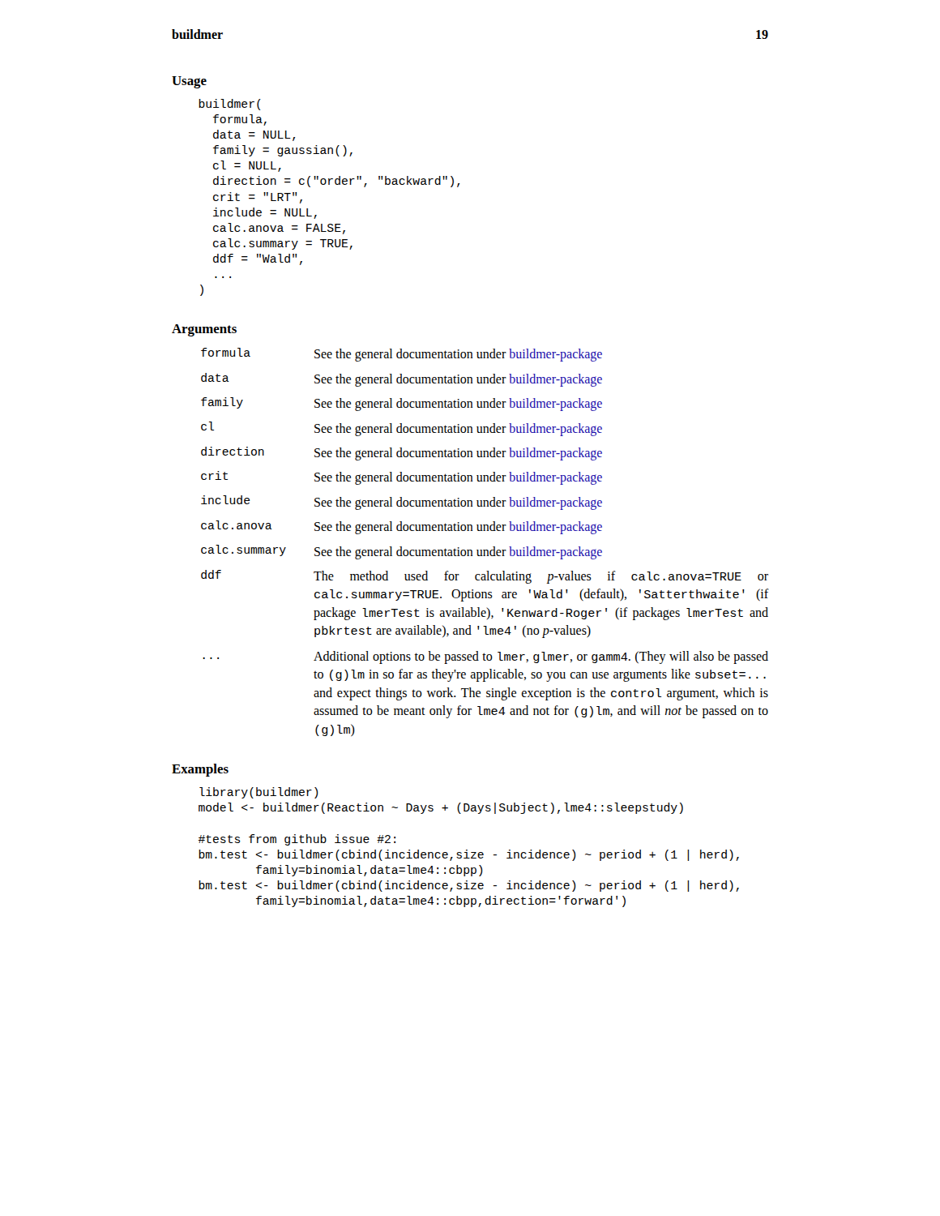buildmer 19
Usage
buildmer(
  formula,
  data = NULL,
  family = gaussian(),
  cl = NULL,
  direction = c("order", "backward"),
  crit = "LRT",
  include = NULL,
  calc.anova = FALSE,
  calc.summary = TRUE,
  ddf = "Wald",
  ...
)
Arguments
formula
See the general documentation under buildmer-package
data
See the general documentation under buildmer-package
family
See the general documentation under buildmer-package
cl
See the general documentation under buildmer-package
direction
See the general documentation under buildmer-package
crit
See the general documentation under buildmer-package
include
See the general documentation under buildmer-package
calc.anova
See the general documentation under buildmer-package
calc.summary
See the general documentation under buildmer-package
ddf
The method used for calculating p-values if calc.anova=TRUE or calc.summary=TRUE. Options are 'Wald' (default), 'Satterthwaite' (if package lmerTest is available), 'Kenward-Roger' (if packages lmerTest and pbkrtest are available), and 'lme4' (no p-values)
...
Additional options to be passed to lmer, glmer, or gamm4. (They will also be passed to (g)lm in so far as they're applicable, so you can use arguments like subset=... and expect things to work. The single exception is the control argument, which is assumed to be meant only for lme4 and not for (g)lm, and will not be passed on to (g)lm)
Examples
library(buildmer)
model <- buildmer(Reaction ~ Days + (Days|Subject),lme4::sleepstudy)

#tests from github issue #2:
bm.test <- buildmer(cbind(incidence,size - incidence) ~ period + (1 | herd),
        family=binomial,data=lme4::cbpp)
bm.test <- buildmer(cbind(incidence,size - incidence) ~ period + (1 | herd),
        family=binomial,data=lme4::cbpp,direction='forward')